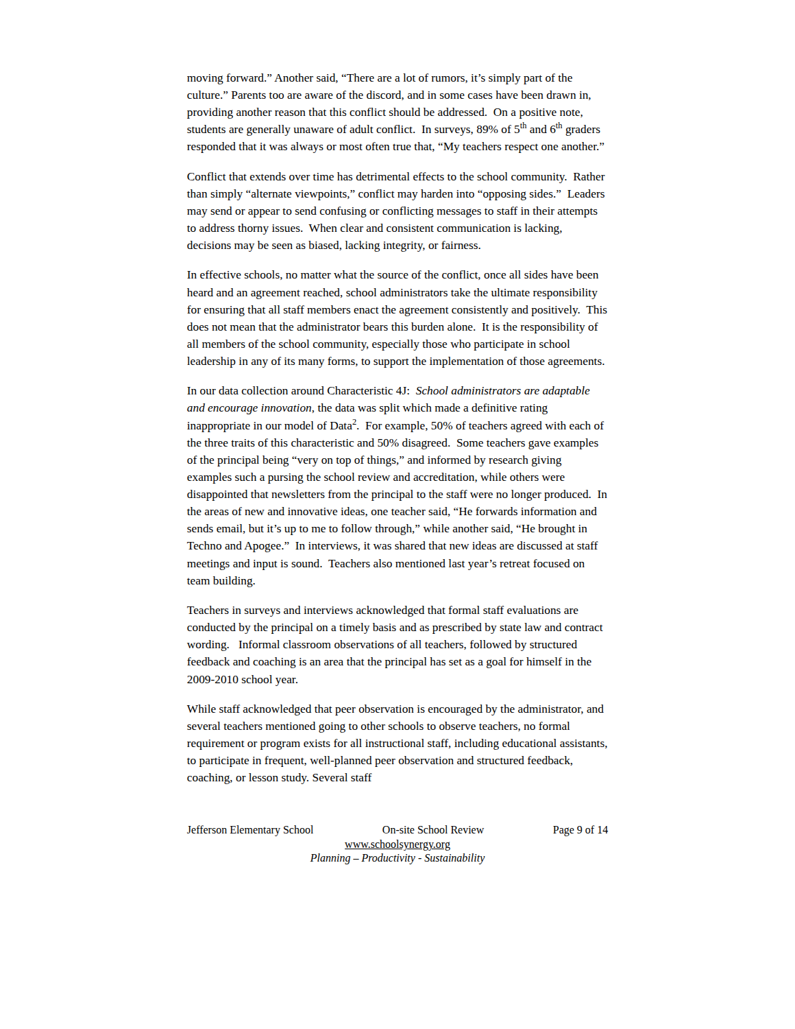moving forward.” Another said, “There are a lot of rumors, it’s simply part of the culture.” Parents too are aware of the discord, and in some cases have been drawn in, providing another reason that this conflict should be addressed. On a positive note, students are generally unaware of adult conflict. In surveys, 89% of 5th and 6th graders responded that it was always or most often true that, “My teachers respect one another.”
Conflict that extends over time has detrimental effects to the school community. Rather than simply “alternate viewpoints,” conflict may harden into “opposing sides.” Leaders may send or appear to send confusing or conflicting messages to staff in their attempts to address thorny issues. When clear and consistent communication is lacking, decisions may be seen as biased, lacking integrity, or fairness.
In effective schools, no matter what the source of the conflict, once all sides have been heard and an agreement reached, school administrators take the ultimate responsibility for ensuring that all staff members enact the agreement consistently and positively. This does not mean that the administrator bears this burden alone. It is the responsibility of all members of the school community, especially those who participate in school leadership in any of its many forms, to support the implementation of those agreements.
In our data collection around Characteristic 4J: School administrators are adaptable and encourage innovation, the data was split which made a definitive rating inappropriate in our model of Data2. For example, 50% of teachers agreed with each of the three traits of this characteristic and 50% disagreed. Some teachers gave examples of the principal being “very on top of things,” and informed by research giving examples such a pursing the school review and accreditation, while others were disappointed that newsletters from the principal to the staff were no longer produced. In the areas of new and innovative ideas, one teacher said, “He forwards information and sends email, but it’s up to me to follow through,” while another said, “He brought in Techno and Apogee.” In interviews, it was shared that new ideas are discussed at staff meetings and input is sound. Teachers also mentioned last year’s retreat focused on team building.
Teachers in surveys and interviews acknowledged that formal staff evaluations are conducted by the principal on a timely basis and as prescribed by state law and contract wording. Informal classroom observations of all teachers, followed by structured feedback and coaching is an area that the principal has set as a goal for himself in the 2009-2010 school year.
While staff acknowledged that peer observation is encouraged by the administrator, and several teachers mentioned going to other schools to observe teachers, no formal requirement or program exists for all instructional staff, including educational assistants, to participate in frequent, well-planned peer observation and structured feedback, coaching, or lesson study. Several staff
Jefferson Elementary School
On-site School Review
Page 9 of 14
www.schoolsynergy.org
Planning – Productivity - Sustainability